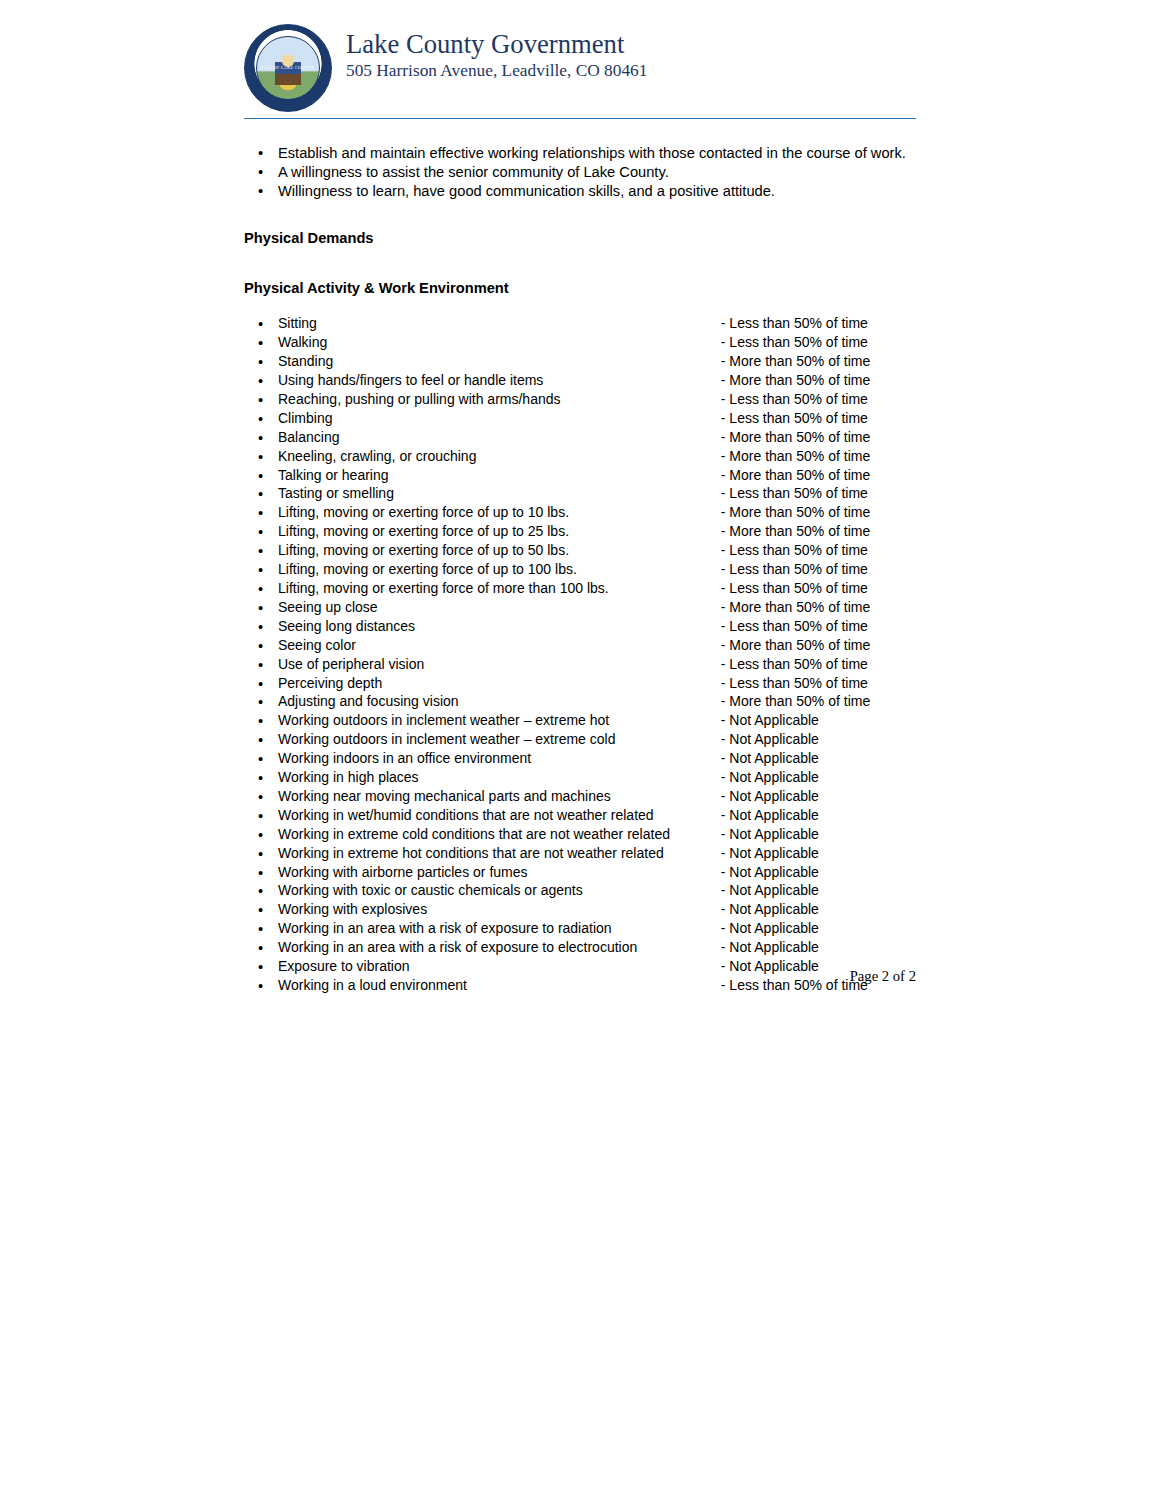Lake County Government
505 Harrison Avenue, Leadville, CO 80461
Establish and maintain effective working relationships with those contacted in the course of work.
A willingness to assist the senior community of Lake County.
Willingness to learn, have good communication skills, and a positive attitude.
Physical Demands
Physical Activity & Work Environment
Sitting- Less than 50% of time
Walking- Less than 50% of time
Standing- More than 50% of time
Using hands/fingers to feel or handle items- More than 50% of time
Reaching, pushing or pulling with arms/hands- Less than 50% of time
Climbing- Less than 50% of time
Balancing- More than 50% of time
Kneeling, crawling, or crouching- More than 50% of time
Talking or hearing- More than 50% of time
Tasting or smelling- Less than 50% of time
Lifting, moving or exerting force of up to 10 lbs.- More than 50% of time
Lifting, moving or exerting force of up to 25 lbs.- More than 50% of time
Lifting, moving or exerting force of up to 50 lbs.- Less than 50% of time
Lifting, moving or exerting force of up to 100 lbs.- Less than 50% of time
Lifting, moving or exerting force of more than 100 lbs.- Less than 50% of time
Seeing up close- More than 50% of time
Seeing long distances- Less than 50% of time
Seeing color- More than 50% of time
Use of peripheral vision- Less than 50% of time
Perceiving depth- Less than 50% of time
Adjusting and focusing vision- More than 50% of time
Working outdoors in inclement weather – extreme hot- Not Applicable
Working outdoors in inclement weather – extreme cold- Not Applicable
Working indoors in an office environment- Not Applicable
Working in high places- Not Applicable
Working near moving mechanical parts and machines- Not Applicable
Working in wet/humid conditions that are not weather related- Not Applicable
Working in extreme cold conditions that are not weather related- Not Applicable
Working in extreme hot conditions that are not weather related- Not Applicable
Working with airborne particles or fumes- Not Applicable
Working with toxic or caustic chemicals or agents- Not Applicable
Working with explosives- Not Applicable
Working in an area with a risk of exposure to radiation- Not Applicable
Working in an area with a risk of exposure to electrocution- Not Applicable
Exposure to vibration- Not Applicable
Working in a loud environment- Less than 50% of time
Page 2 of 2